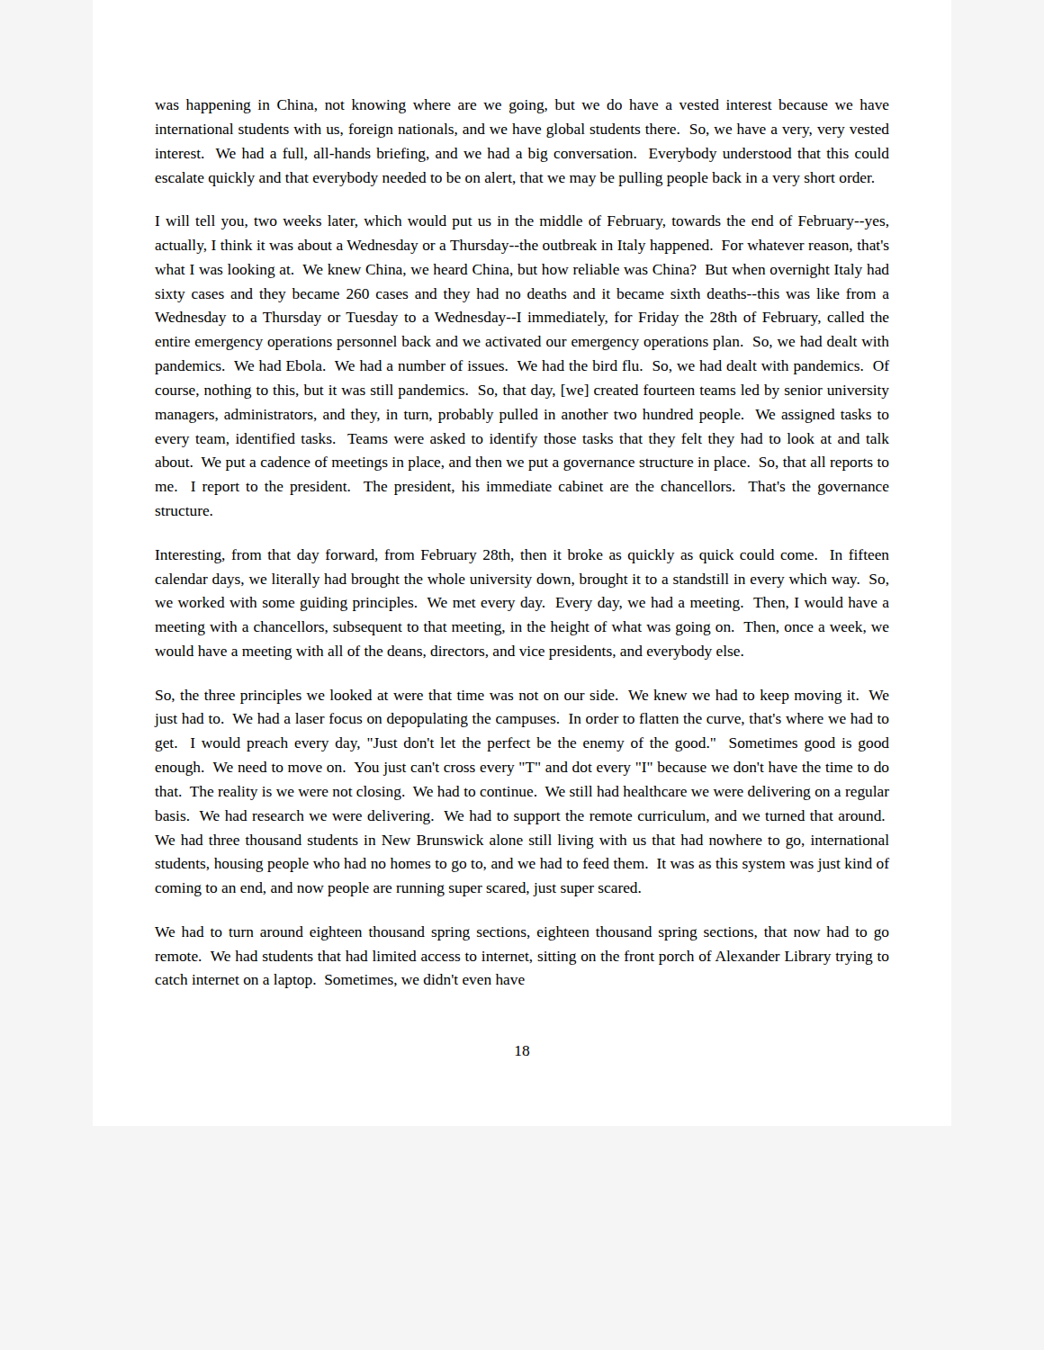was happening in China, not knowing where are we going, but we do have a vested interest because we have international students with us, foreign nationals, and we have global students there. So, we have a very, very vested interest. We had a full, all-hands briefing, and we had a big conversation. Everybody understood that this could escalate quickly and that everybody needed to be on alert, that we may be pulling people back in a very short order.
I will tell you, two weeks later, which would put us in the middle of February, towards the end of February--yes, actually, I think it was about a Wednesday or a Thursday--the outbreak in Italy happened. For whatever reason, that's what I was looking at. We knew China, we heard China, but how reliable was China? But when overnight Italy had sixty cases and they became 260 cases and they had no deaths and it became sixth deaths--this was like from a Wednesday to a Thursday or Tuesday to a Wednesday--I immediately, for Friday the 28th of February, called the entire emergency operations personnel back and we activated our emergency operations plan. So, we had dealt with pandemics. We had Ebola. We had a number of issues. We had the bird flu. So, we had dealt with pandemics. Of course, nothing to this, but it was still pandemics. So, that day, [we] created fourteen teams led by senior university managers, administrators, and they, in turn, probably pulled in another two hundred people. We assigned tasks to every team, identified tasks. Teams were asked to identify those tasks that they felt they had to look at and talk about. We put a cadence of meetings in place, and then we put a governance structure in place. So, that all reports to me. I report to the president. The president, his immediate cabinet are the chancellors. That's the governance structure.
Interesting, from that day forward, from February 28th, then it broke as quickly as quick could come. In fifteen calendar days, we literally had brought the whole university down, brought it to a standstill in every which way. So, we worked with some guiding principles. We met every day. Every day, we had a meeting. Then, I would have a meeting with a chancellors, subsequent to that meeting, in the height of what was going on. Then, once a week, we would have a meeting with all of the deans, directors, and vice presidents, and everybody else.
So, the three principles we looked at were that time was not on our side. We knew we had to keep moving it. We just had to. We had a laser focus on depopulating the campuses. In order to flatten the curve, that's where we had to get. I would preach every day, "Just don't let the perfect be the enemy of the good." Sometimes good is good enough. We need to move on. You just can't cross every "T" and dot every "I" because we don't have the time to do that. The reality is we were not closing. We had to continue. We still had healthcare we were delivering on a regular basis. We had research we were delivering. We had to support the remote curriculum, and we turned that around. We had three thousand students in New Brunswick alone still living with us that had nowhere to go, international students, housing people who had no homes to go to, and we had to feed them. It was as this system was just kind of coming to an end, and now people are running super scared, just super scared.
We had to turn around eighteen thousand spring sections, eighteen thousand spring sections, that now had to go remote. We had students that had limited access to internet, sitting on the front porch of Alexander Library trying to catch internet on a laptop. Sometimes, we didn't even have
18